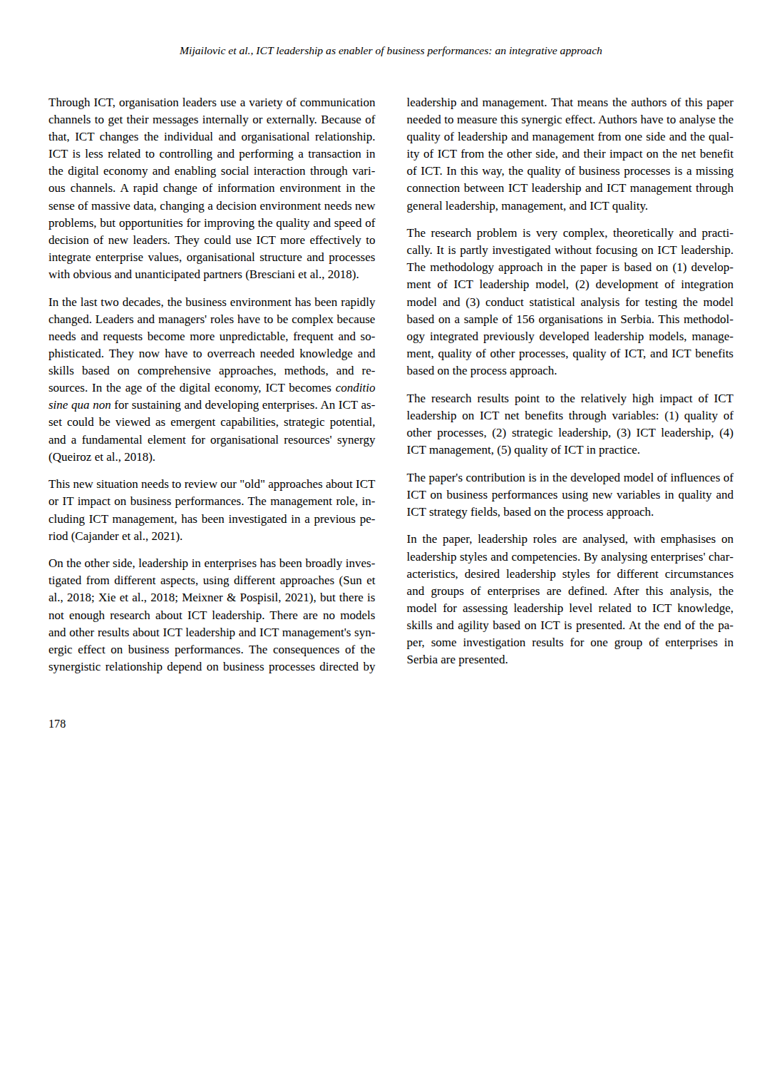Mijailovic et al., ICT leadership as enabler of business performances: an integrative approach
Through ICT, organisation leaders use a variety of communication channels to get their messages internally or externally. Because of that, ICT changes the individual and organisational relationship. ICT is less related to controlling and performing a transaction in the digital economy and enabling social interaction through various channels. A rapid change of information environment in the sense of massive data, changing a decision environment needs new problems, but opportunities for improving the quality and speed of decision of new leaders. They could use ICT more effectively to integrate enterprise values, organisational structure and processes with obvious and unanticipated partners (Bresciani et al., 2018).
In the last two decades, the business environment has been rapidly changed. Leaders and managers' roles have to be complex because needs and requests become more unpredictable, frequent and sophisticated. They now have to overreach needed knowledge and skills based on comprehensive approaches, methods, and resources. In the age of the digital economy, ICT becomes conditio sine qua non for sustaining and developing enterprises. An ICT asset could be viewed as emergent capabilities, strategic potential, and a fundamental element for organisational resources' synergy (Queiroz et al., 2018).
This new situation needs to review our "old" approaches about ICT or IT impact on business performances. The management role, including ICT management, has been investigated in a previous period (Cajander et al., 2021).
On the other side, leadership in enterprises has been broadly investigated from different aspects, using different approaches (Sun et al., 2018; Xie et al., 2018; Meixner & Pospisil, 2021), but there is not enough research about ICT leadership. There are no models and other results about ICT leadership and ICT management's synergic effect on business performances. The consequences of the synergistic relationship depend on business processes directed by leadership and management. That means the authors of this paper needed to measure this synergic effect. Authors have to analyse the quality of leadership and management from one side and the quality of ICT from the other side, and their impact on the net benefit of ICT. In this way, the quality of business processes is a missing connection between ICT leadership and ICT management through general leadership, management, and ICT quality.
The research problem is very complex, theoretically and practically. It is partly investigated without focusing on ICT leadership. The methodology approach in the paper is based on (1) development of ICT leadership model, (2) development of integration model and (3) conduct statistical analysis for testing the model based on a sample of 156 organisations in Serbia. This methodology integrated previously developed leadership models, management, quality of other processes, quality of ICT, and ICT benefits based on the process approach.
The research results point to the relatively high impact of ICT leadership on ICT net benefits through variables: (1) quality of other processes, (2) strategic leadership, (3) ICT leadership, (4) ICT management, (5) quality of ICT in practice.
The paper's contribution is in the developed model of influences of ICT on business performances using new variables in quality and ICT strategy fields, based on the process approach.
In the paper, leadership roles are analysed, with emphasises on leadership styles and competencies. By analysing enterprises' characteristics, desired leadership styles for different circumstances and groups of enterprises are defined. After this analysis, the model for assessing leadership level related to ICT knowledge, skills and agility based on ICT is presented. At the end of the paper, some investigation results for one group of enterprises in Serbia are presented.
178